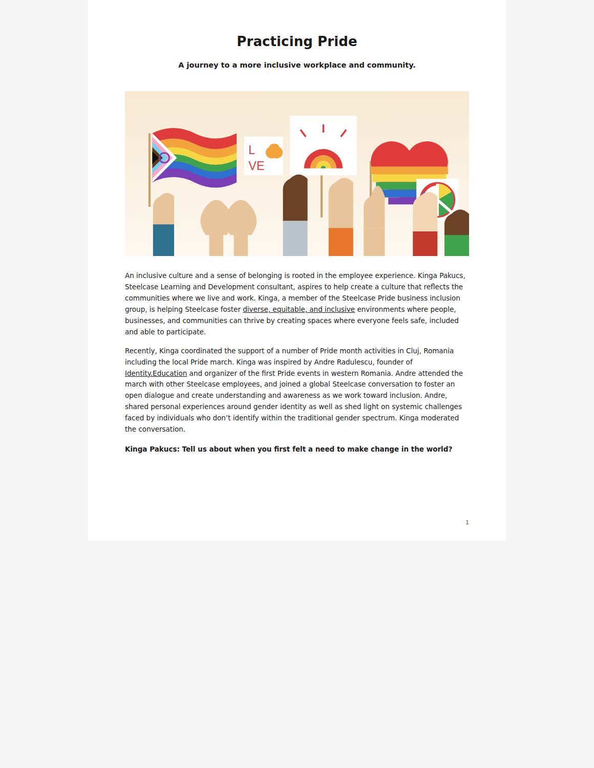Practicing Pride
A journey to a more inclusive workplace and community.
An inclusive culture and a sense of belonging is rooted in the employee experience. Kinga Pakucs, Steelcase Learning and Development consultant, aspires to help create a culture that reflects the communities where we live and work. Kinga, a member of the Steelcase Pride business inclusion group, is helping Steelcase foster diverse, equitable, and inclusive environments where people, businesses, and communities can thrive by creating spaces where everyone feels safe, included and able to participate.
Recently, Kinga coordinated the support of a number of Pride month activities in Cluj, Romania including the local Pride march. Kinga was inspired by Andre Radulescu, founder of Identity.Education and organizer of the first Pride events in western Romania. Andre attended the march with other Steelcase employees, and joined a global Steelcase conversation to foster an open dialogue and create understanding and awareness as we work toward inclusion. Andre, shared personal experiences around gender identity as well as shed light on systemic challenges faced by individuals who don’t identify within the traditional gender spectrum. Kinga moderated the conversation.
Kinga Pakucs: Tell us about when you first felt a need to make change in the world?
1